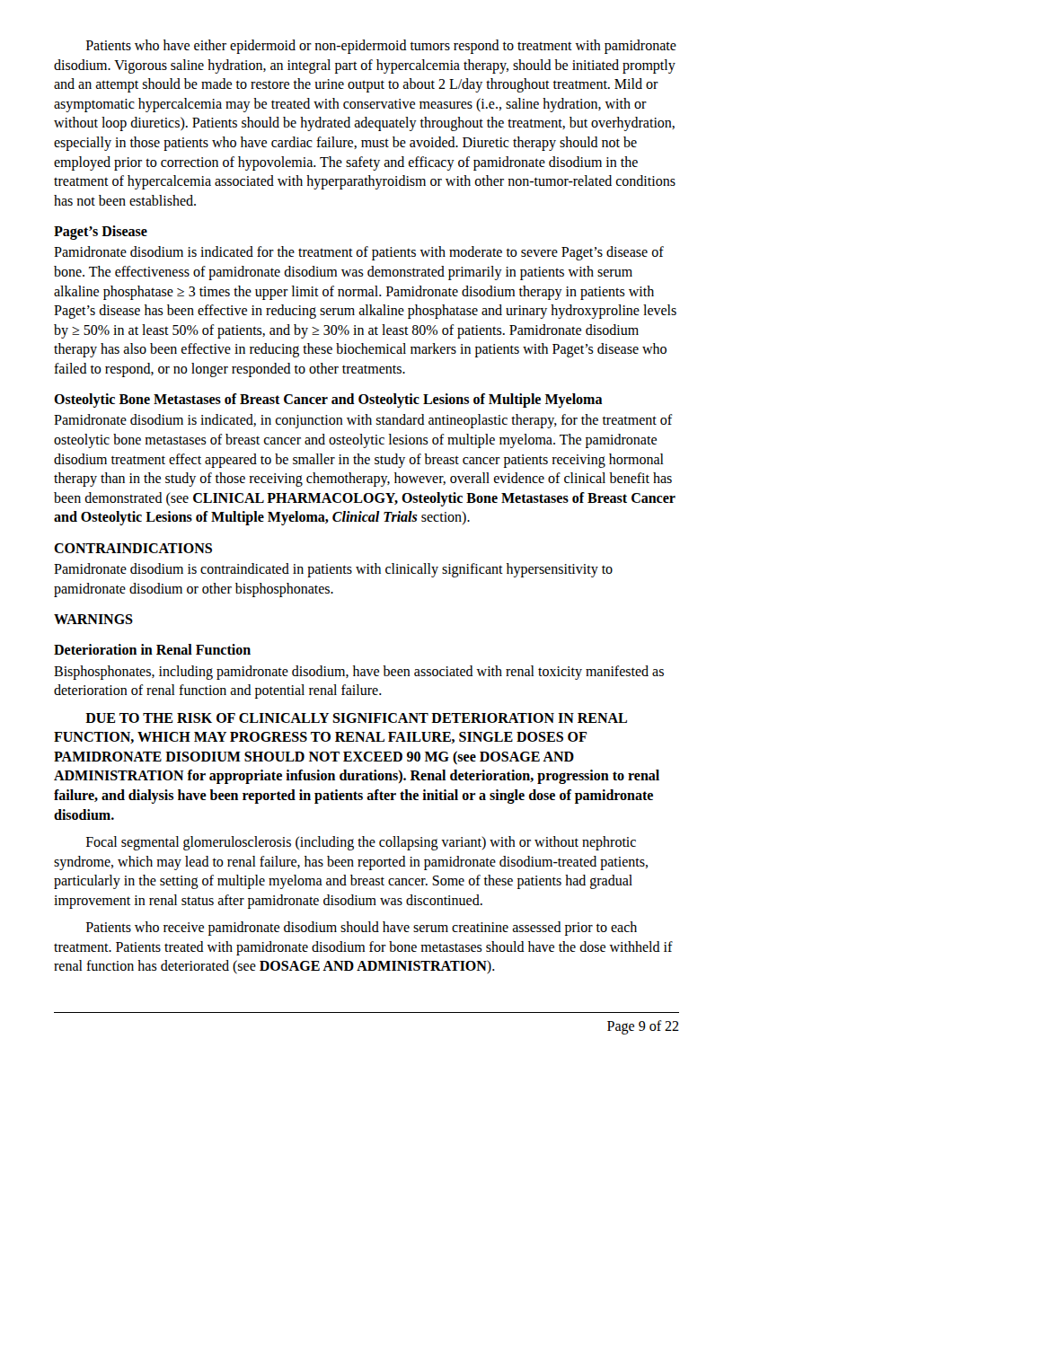Patients who have either epidermoid or non-epidermoid tumors respond to treatment with pamidronate disodium. Vigorous saline hydration, an integral part of hypercalcemia therapy, should be initiated promptly and an attempt should be made to restore the urine output to about 2 L/day throughout treatment. Mild or asymptomatic hypercalcemia may be treated with conservative measures (i.e., saline hydration, with or without loop diuretics). Patients should be hydrated adequately throughout the treatment, but overhydration, especially in those patients who have cardiac failure, must be avoided. Diuretic therapy should not be employed prior to correction of hypovolemia. The safety and efficacy of pamidronate disodium in the treatment of hypercalcemia associated with hyperparathyroidism or with other non-tumor-related conditions has not been established.
Paget’s Disease
Pamidronate disodium is indicated for the treatment of patients with moderate to severe Paget’s disease of bone. The effectiveness of pamidronate disodium was demonstrated primarily in patients with serum alkaline phosphatase ≥ 3 times the upper limit of normal. Pamidronate disodium therapy in patients with Paget’s disease has been effective in reducing serum alkaline phosphatase and urinary hydroxyproline levels by ≥ 50% in at least 50% of patients, and by ≥ 30% in at least 80% of patients. Pamidronate disodium therapy has also been effective in reducing these biochemical markers in patients with Paget’s disease who failed to respond, or no longer responded to other treatments.
Osteolytic Bone Metastases of Breast Cancer and Osteolytic Lesions of Multiple Myeloma
Pamidronate disodium is indicated, in conjunction with standard antineoplastic therapy, for the treatment of osteolytic bone metastases of breast cancer and osteolytic lesions of multiple myeloma. The pamidronate disodium treatment effect appeared to be smaller in the study of breast cancer patients receiving hormonal therapy than in the study of those receiving chemotherapy, however, overall evidence of clinical benefit has been demonstrated (see CLINICAL PHARMACOLOGY, Osteolytic Bone Metastases of Breast Cancer and Osteolytic Lesions of Multiple Myeloma, Clinical Trials section).
CONTRAINDICATIONS
Pamidronate disodium is contraindicated in patients with clinically significant hypersensitivity to pamidronate disodium or other bisphosphonates.
WARNINGS
Deterioration in Renal Function
Bisphosphonates, including pamidronate disodium, have been associated with renal toxicity manifested as deterioration of renal function and potential renal failure.
DUE TO THE RISK OF CLINICALLY SIGNIFICANT DETERIORATION IN RENAL FUNCTION, WHICH MAY PROGRESS TO RENAL FAILURE, SINGLE DOSES OF PAMIDRONATE DISODIUM SHOULD NOT EXCEED 90 MG (see DOSAGE AND ADMINISTRATION for appropriate infusion durations). Renal deterioration, progression to renal failure, and dialysis have been reported in patients after the initial or a single dose of pamidronate disodium.
Focal segmental glomerulosclerosis (including the collapsing variant) with or without nephrotic syndrome, which may lead to renal failure, has been reported in pamidronate disodium-treated patients, particularly in the setting of multiple myeloma and breast cancer. Some of these patients had gradual improvement in renal status after pamidronate disodium was discontinued.
Patients who receive pamidronate disodium should have serum creatinine assessed prior to each treatment. Patients treated with pamidronate disodium for bone metastases should have the dose withheld if renal function has deteriorated (see DOSAGE AND ADMINISTRATION).
Page 9 of 22